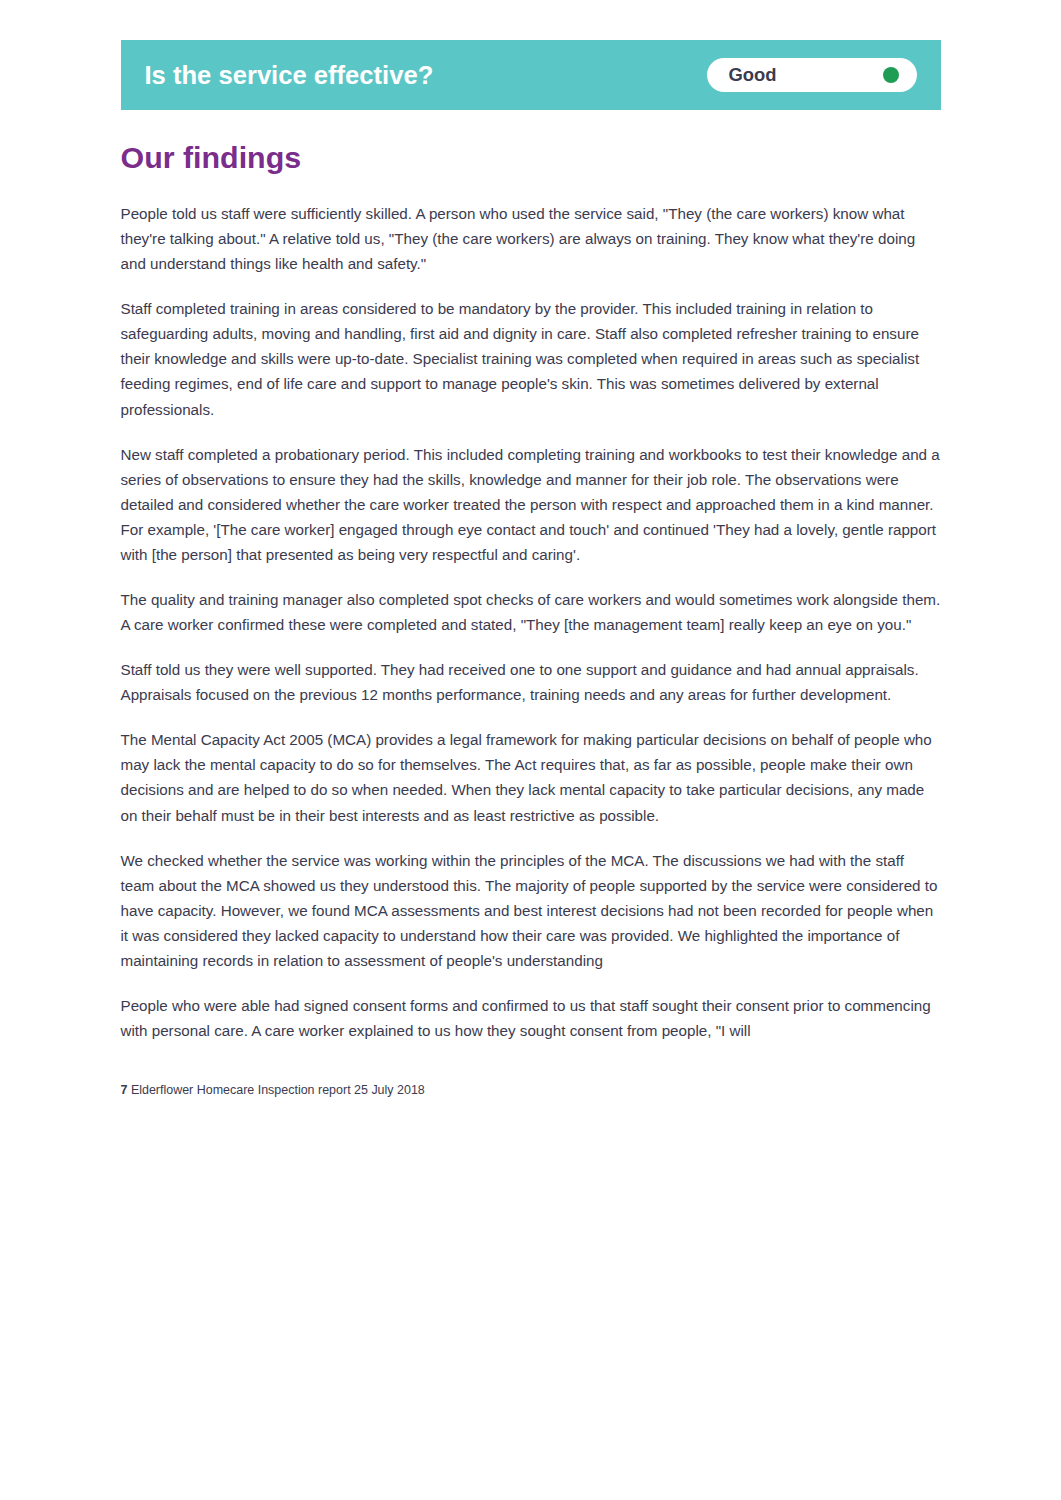Is the service effective?
Good
Our findings
People told us staff were sufficiently skilled. A person who used the service said, "They (the care workers) know what they're talking about." A relative told us, "They (the care workers) are always on training. They know what they're doing and understand things like health and safety."
Staff completed training in areas considered to be mandatory by the provider. This included training in relation to safeguarding adults, moving and handling, first aid and dignity in care. Staff also completed refresher training to ensure their knowledge and skills were up-to-date. Specialist training was completed when required in areas such as specialist feeding regimes, end of life care and support to manage people's skin. This was sometimes delivered by external professionals.
New staff completed a probationary period. This included completing training and workbooks to test their knowledge and a series of observations to ensure they had the skills, knowledge and manner for their job role. The observations were detailed and considered whether the care worker treated the person with respect and approached them in a kind manner. For example, '[The care worker] engaged through eye contact and touch' and continued 'They had a lovely, gentle rapport with [the person] that presented as being very respectful and caring'.
The quality and training manager also completed spot checks of care workers and would sometimes work alongside them. A care worker confirmed these were completed and stated, "They [the management team] really keep an eye on you."
Staff told us they were well supported. They had received one to one support and guidance and had annual appraisals. Appraisals focused on the previous 12 months performance, training needs and any areas for further development.
The Mental Capacity Act 2005 (MCA) provides a legal framework for making particular decisions on behalf of people who may lack the mental capacity to do so for themselves. The Act requires that, as far as possible, people make their own decisions and are helped to do so when needed. When they lack mental capacity to take particular decisions, any made on their behalf must be in their best interests and as least restrictive as possible.
We checked whether the service was working within the principles of the MCA. The discussions we had with the staff team about the MCA showed us they understood this. The majority of people supported by the service were considered to have capacity. However, we found MCA assessments and best interest decisions had not been recorded for people when it was considered they lacked capacity to understand how their care was provided. We highlighted the importance of maintaining records in relation to assessment of people's understanding
People who were able had signed consent forms and confirmed to us that staff sought their consent prior to commencing with personal care. A care worker explained to us how they sought consent from people, "I will
7 Elderflower Homecare Inspection report 25 July 2018